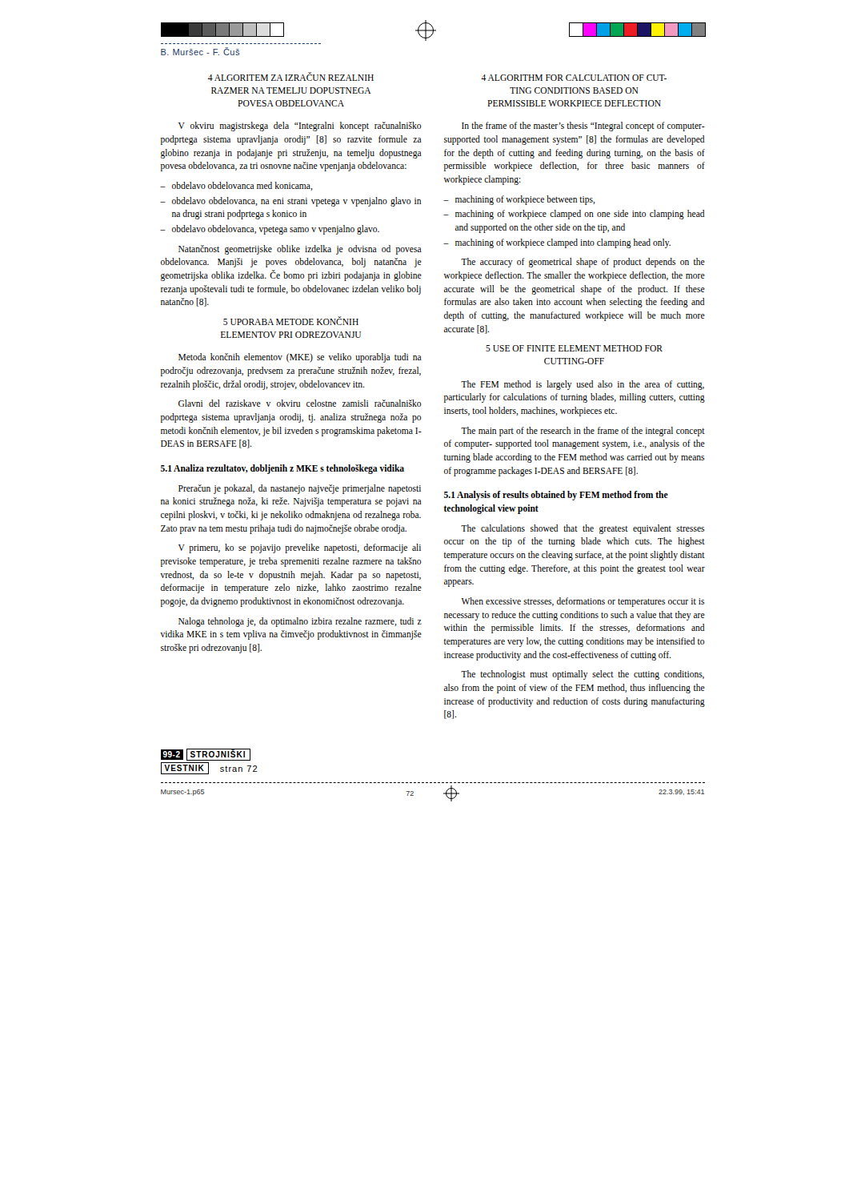B. Muršec - F. Čuš
4 ALGORITEM ZA IZRAČUN REZALNIH
RAZMER NA TEMELJU DOPUSTNEGA
POVESA OBDELOVANCA
V okviru magistrskega dela “Integralni koncept računalniško podprtega sistema upravljanja orodij” [8] so razvite formule za globino rezanja in podajanje pri struženju, na temelju dopustnega povesa obdelovanca, za tri osnovne načine vpenjanja obdelovanca:
obdelavo obdelovanca med konicama,
obdelavo obdelovanca, na eni strani vpetega v vpenjalno glavo in na drugi strani podprtega s konico in
obdelavo obdelovanca, vpetega samo v vpenjalno glavo.
Natančnost geometrijske oblike izdelka je odvisna od povesa obdelovanca. Manjši je poves obdelovanca, bolj natančna je geometrijska oblika izdelka. Če bomo pri izbiri podajanja in globine rezanja upoštevali tudi te formule, bo obdelovanec izdelan veliko bolj natančno [8].
5 UPORABA METODE KONČNIH
ELEMENTOV PRI ODREZOVANJU
Metoda končnih elementov (MKE) se veliko uporablja tudi na področju odrezovanja, predvsem za preračune stružnih nožev, frezal, rezalnih ploščic, držal orodij, strojev, obdelovancev itn.
Glavni del raziskave v okviru celostne zamisli računalniško podprtega sistema upravljanja orodij, tj. analiza stružnega noža po metodi končnih elementov, je bil izveden s programskima paketoma I-DEAS in BERSAFE [8].
5.1 Analiza rezultatov, dobljenih z MKE s tehnološkega vidika
Preračun je pokazal, da nastanejo največje primerjalne napetosti na konici stružnega noža, ki reže. Najvišja temperatura se pojavi na cepilni ploskvi, v točki, ki je nekoliko odmaknjena od rezalnega roba. Zato prav na tem mestu prihaja tudi do najmočnejše obrabe orodja.
V primeru, ko se pojavijo prevelike napetosti, deformacije ali previsoke temperature, je treba spremeniti rezalne razmere na takšno vrednost, da so le-te v dopustnih mejah. Kadar pa so napetosti, deformacije in temperature zelo nizke, lahko zaostrimo rezalne pogoje, da dvignemo produktivnost in ekonomičnost odrezovanja.
Naloga tehnologa je, da optimalno izbira rezalne razmere, tudi z vidika MKE in s tem vpliva na čimvečjo produktivnost in čimmanjše stroške pri odrezovanju [8].
4 ALGORITHM FOR CALCULATION OF CUT-
TING CONDITIONS BASED ON
PERMISSIBLE WORKPIECE DEFLECTION
In the frame of the master’s thesis “Integral concept of computer-supported tool management system” [8] the formulas are developed for the depth of cutting and feeding during turning, on the basis of permissible workpiece deflection, for three basic manners of workpiece clamping:
machining of workpiece between tips,
machining of workpiece clamped on one side into clamping head and supported on the other side on the tip, and
machining of workpiece clamped into clamping head only.
The accuracy of geometrical shape of product depends on the workpiece deflection. The smaller the workpiece deflection, the more accurate will be the geometrical shape of the product. If these formulas are also taken into account when selecting the feeding and depth of cutting, the manufactured workpiece will be much more accurate [8].
5 USE OF FINITE ELEMENT METHOD FOR
CUTTING-OFF
The FEM method is largely used also in the area of cutting, particularly for calculations of turning blades, milling cutters, cutting inserts, tool holders, machines, workpieces etc.
The main part of the research in the frame of the integral concept of computer- supported tool management system, i.e., analysis of the turning blade according to the FEM method was carried out by means of programme packages I-DEAS and BERSAFE [8].
5.1 Analysis of results obtained by FEM method from the technological view point
The calculations showed that the greatest equivalent stresses occur on the tip of the turning blade which cuts. The highest temperature occurs on the cleaving surface, at the point slightly distant from the cutting edge. Therefore, at this point the greatest tool wear appears.
When excessive stresses, deformations or temperatures occur it is necessary to reduce the cutting conditions to such a value that they are within the permissible limits. If the stresses, deformations and temperatures are very low, the cutting conditions may be intensified to increase productivity and the cost-effectiveness of cutting off.
The technologist must optimally select the cutting conditions, also from the point of view of the FEM method, thus influencing the increase of productivity and reduction of costs during manufacturing [8].
99-2 STROJNIŠKI
VESTNIK stran 72
Mursec-1.p65
72
22.3.99, 15:41